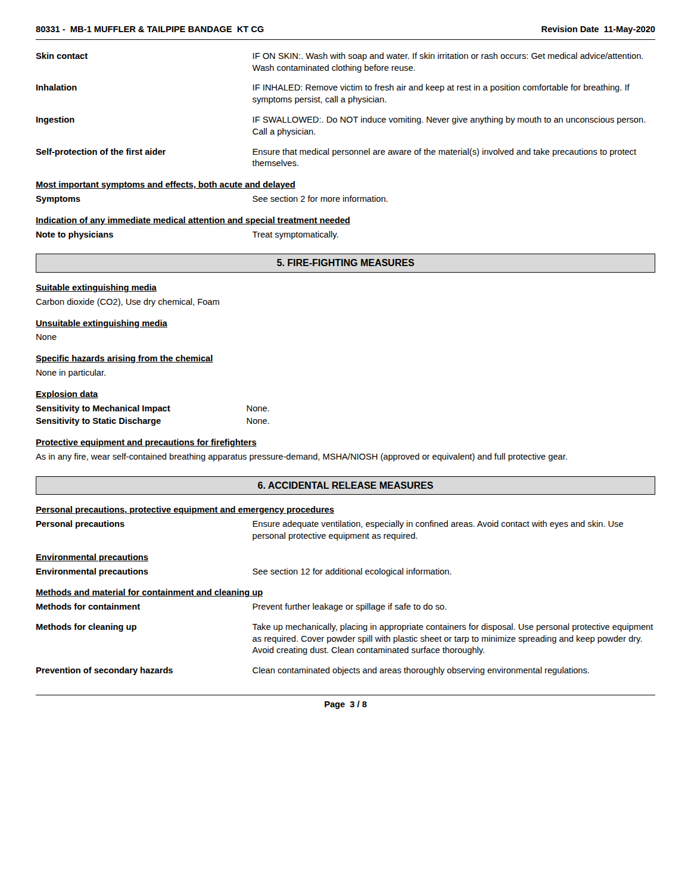80331 - MB-1 MUFFLER & TAILPIPE BANDAGE KT CG
Revision Date 11-May-2020
Skin contact
IF ON SKIN:. Wash with soap and water. If skin irritation or rash occurs: Get medical advice/attention. Wash contaminated clothing before reuse.
Inhalation
IF INHALED: Remove victim to fresh air and keep at rest in a position comfortable for breathing. If symptoms persist, call a physician.
Ingestion
IF SWALLOWED:. Do NOT induce vomiting. Never give anything by mouth to an unconscious person. Call a physician.
Self-protection of the first aider
Ensure that medical personnel are aware of the material(s) involved and take precautions to protect themselves.
Most important symptoms and effects, both acute and delayed
Symptoms
See section 2 for more information.
Indication of any immediate medical attention and special treatment needed
Note to physicians
Treat symptomatically.
5. FIRE-FIGHTING MEASURES
Suitable extinguishing media
Carbon dioxide (CO2), Use dry chemical, Foam
Unsuitable extinguishing media
None
Specific hazards arising from the chemical
None in particular.
Explosion data
Sensitivity to Mechanical Impact
None.
Sensitivity to Static Discharge
None.
Protective equipment and precautions for firefighters
As in any fire, wear self-contained breathing apparatus pressure-demand, MSHA/NIOSH (approved or equivalent) and full protective gear.
6. ACCIDENTAL RELEASE MEASURES
Personal precautions, protective equipment and emergency procedures
Personal precautions
Ensure adequate ventilation, especially in confined areas. Avoid contact with eyes and skin. Use personal protective equipment as required.
Environmental precautions
Environmental precautions
See section 12 for additional ecological information.
Methods and material for containment and cleaning up
Methods for containment
Prevent further leakage or spillage if safe to do so.
Methods for cleaning up
Take up mechanically, placing in appropriate containers for disposal. Use personal protective equipment as required. Cover powder spill with plastic sheet or tarp to minimize spreading and keep powder dry. Avoid creating dust. Clean contaminated surface thoroughly.
Prevention of secondary hazards
Clean contaminated objects and areas thoroughly observing environmental regulations.
Page 3 / 8